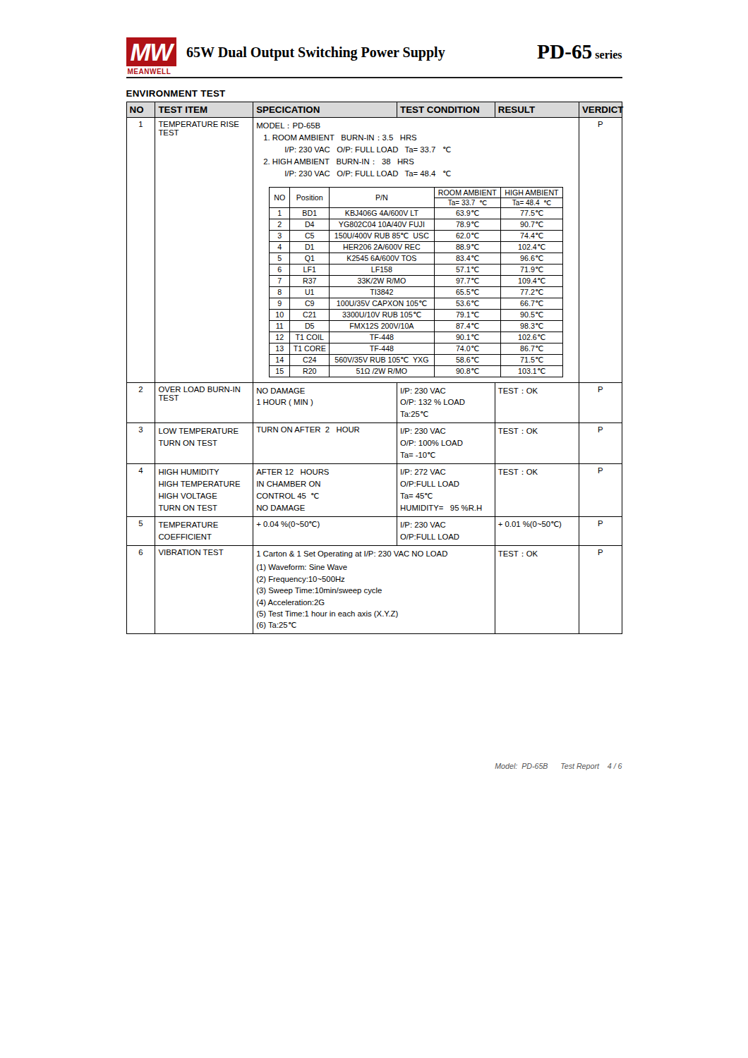MW
MEANWELL
65W Dual Output Switching Power Supply
PD-65 series
ENVIRONMENT TEST
| NO | TEST ITEM | SPECICATION | TEST CONDITION | RESULT | VERDICT |
| --- | --- | --- | --- | --- | --- |
| 1 | TEMPERATURE RISE TEST | MODEL：PD-65B 1. ROOM AMBIENT BURN-IN：3.5 HRS I/P: 230 VAC O/P: FULL LOAD Ta= 33.7 ℃ 2. HIGH AMBIENT BURN-IN： 38 HRS I/P: 230 VAC O/P: FULL LOAD Ta= 48.4 ℃ / NO / Position / P/N / ROOM AMBIENT / HIGH AMBIENT / / --- / --- / --- / --- / --- / / Ta= 33.7 ℃ / Ta= 48.4 ℃ / / 1 / BD1 / KBJ406G 4A/600V LT / 63.9℃ / 77.5℃ / / 2 / D4 / YG802C04 10A/40V FUJI / 78.9℃ / 90.7℃ / / 3 / C5 / 150U/400V RUB 85℃ USC / 62.0℃ / 74.4℃ / / 4 / D1 / HER206 2A/600V REC / 88.9℃ / 102.4℃ / / 5 / Q1 / K2545 6A/600V TOS / 83.4℃ / 96.6℃ / / 6 / LF1 / LF158 / 57.1℃ / 71.9℃ / / 7 / R37 / 33K/2W R/MO / 97.7℃ / 109.4℃ / / 8 / U1 / TI3842 / 65.5℃ / 77.2℃ / / 9 / C9 / 100U/35V CAPXON 105℃ / 53.6℃ / 66.7℃ / / 10 / C21 / 3300U/10V RUB 105℃ / 79.1℃ / 90.5℃ / / 11 / D5 / FMX12S 200V/10A / 87.4℃ / 98.3℃ / / 12 / T1 COIL / TF-448 / 90.1℃ / 102.6℃ / / 13 / T1 CORE / TF-448 / 74.0℃ / 86.7℃ / / 14 / C24 / 560V/35V RUB 105℃ YXG / 58.6℃ / 71.5℃ / / 15 / R20 / 51Ω /2W R/MO / 90.8℃ / 103.1℃ / | P |
| 2 | OVER LOAD BURN-IN TEST | NO DAMAGE 1 HOUR ( MIN ) | I/P: 230 VAC O/P: 132 % LOAD Ta:25℃ | TEST：OK | P |
| 3 | LOW TEMPERATURE TURN ON TEST | TURN ON AFTER 2 HOUR | I/P: 230 VAC O/P: 100% LOAD Ta= -10℃ | TEST：OK | P |
| 4 | HIGH HUMIDITY HIGH TEMPERATURE HIGH VOLTAGE TURN ON TEST | AFTER 12 HOURS IN CHAMBER ON CONTROL 45 ℃ NO DAMAGE | I/P: 272 VAC O/P:FULL LOAD Ta= 45℃ HUMIDITY= 95 %R.H | TEST：OK | P |
| 5 | TEMPERATURE COEFFICIENT | + 0.04 %(0~50℃) | I/P: 230 VAC O/P:FULL LOAD | + 0.01 %(0~50℃) | P |
| 6 | VIBRATION TEST | 1 Carton & 1 Set Operating at I/P: 230 VAC NO LOAD (1) Waveform: Sine Wave (2) Frequency:10~500Hz (3) Sweep Time:10min/sweep cycle (4) Acceleration:2G (5) Test Time:1 hour in each axis (X.Y.Z) (6) Ta:25℃ | TEST：OK | P |
Model: PD-65B Test Report 4 / 6